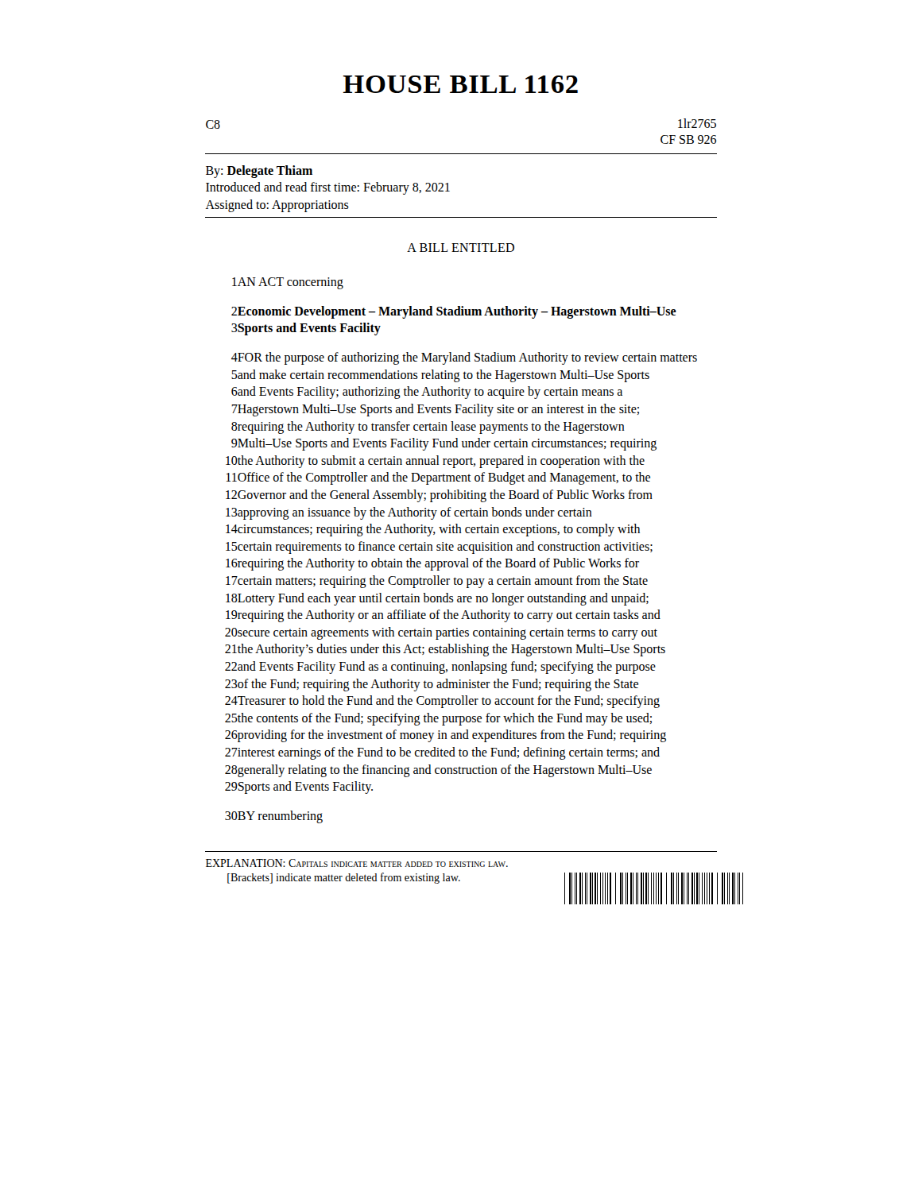HOUSE BILL 1162
C8
1lr2765
CF SB 926
By: Delegate Thiam
Introduced and read first time: February 8, 2021
Assigned to: Appropriations
A BILL ENTITLED
| 1 | AN ACT concerning |
| 2 | Economic Development – Maryland Stadium Authority – Hagerstown Multi–Use |
| 3 | Sports and Events Facility |
| 4 | FOR the purpose of authorizing the Maryland Stadium Authority to review certain matters |
| 5 | and make certain recommendations relating to the Hagerstown Multi–Use Sports |
| 6 | and Events Facility; authorizing the Authority to acquire by certain means a |
| 7 | Hagerstown Multi–Use Sports and Events Facility site or an interest in the site; |
| 8 | requiring the Authority to transfer certain lease payments to the Hagerstown |
| 9 | Multi–Use Sports and Events Facility Fund under certain circumstances; requiring |
| 10 | the Authority to submit a certain annual report, prepared in cooperation with the |
| 11 | Office of the Comptroller and the Department of Budget and Management, to the |
| 12 | Governor and the General Assembly; prohibiting the Board of Public Works from |
| 13 | approving an issuance by the Authority of certain bonds under certain |
| 14 | circumstances; requiring the Authority, with certain exceptions, to comply with |
| 15 | certain requirements to finance certain site acquisition and construction activities; |
| 16 | requiring the Authority to obtain the approval of the Board of Public Works for |
| 17 | certain matters; requiring the Comptroller to pay a certain amount from the State |
| 18 | Lottery Fund each year until certain bonds are no longer outstanding and unpaid; |
| 19 | requiring the Authority or an affiliate of the Authority to carry out certain tasks and |
| 20 | secure certain agreements with certain parties containing certain terms to carry out |
| 21 | the Authority’s duties under this Act; establishing the Hagerstown Multi–Use Sports |
| 22 | and Events Facility Fund as a continuing, nonlapsing fund; specifying the purpose |
| 23 | of the Fund; requiring the Authority to administer the Fund; requiring the State |
| 24 | Treasurer to hold the Fund and the Comptroller to account for the Fund; specifying |
| 25 | the contents of the Fund; specifying the purpose for which the Fund may be used; |
| 26 | providing for the investment of money in and expenditures from the Fund; requiring |
| 27 | interest earnings of the Fund to be credited to the Fund; defining certain terms; and |
| 28 | generally relating to the financing and construction of the Hagerstown Multi–Use |
| 29 | Sports and Events Facility. |
| 30 | BY renumbering |
EXPLANATION: Capitals indicate matter added to existing law. [Brackets] indicate matter deleted from existing law.